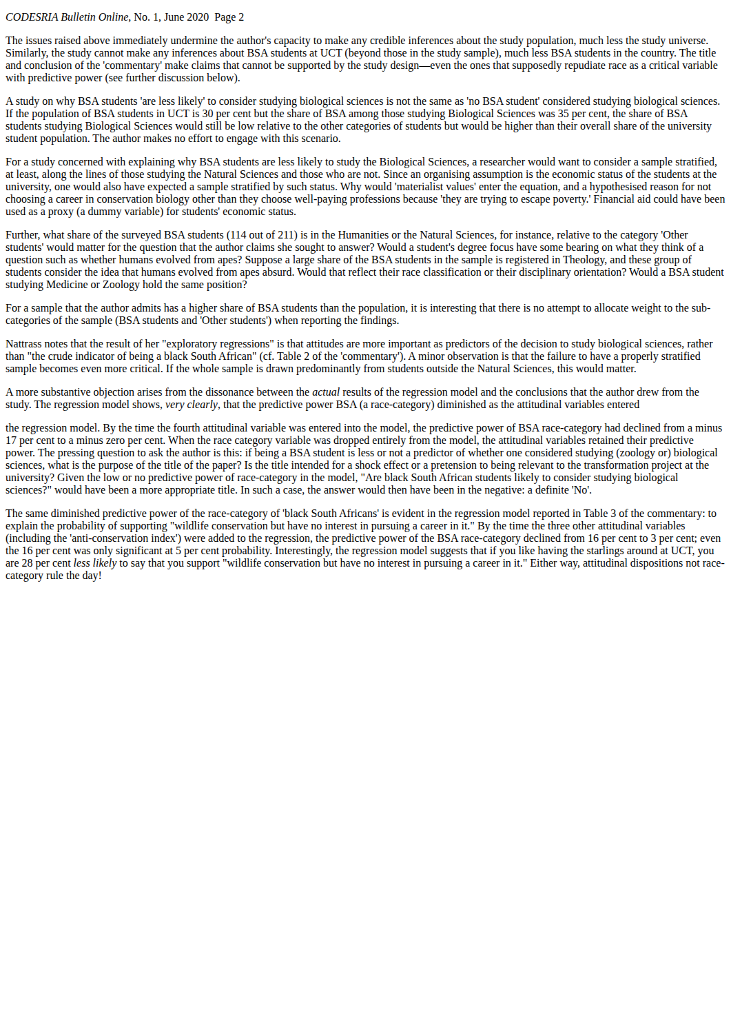CODESRIA Bulletin Online, No. 1, June 2020 Page 2
The issues raised above immediately undermine the author's capacity to make any credible inferences about the study population, much less the study universe. Similarly, the study cannot make any inferences about BSA students at UCT (beyond those in the study sample), much less BSA students in the country. The title and conclusion of the 'commentary' make claims that cannot be supported by the study design—even the ones that supposedly repudiate race as a critical variable with predictive power (see further discussion below).
A study on why BSA students 'are less likely' to consider studying biological sciences is not the same as 'no BSA student' considered studying biological sciences. If the population of BSA students in UCT is 30 per cent but the share of BSA among those studying Biological Sciences was 35 per cent, the share of BSA students studying Biological Sciences would still be low relative to the other categories of students but would be higher than their overall share of the university student population. The author makes no effort to engage with this scenario.
For a study concerned with explaining why BSA students are less likely to study the Biological Sciences, a researcher would want to consider a sample stratified, at least, along the lines of those studying the Natural Sciences and those who are not. Since an organising assumption is the economic status of the students at the university, one would also have expected a sample stratified by such status. Why would 'materialist values' enter the equation, and a hypothesised reason for not choosing a career in conservation biology other than they choose well-paying professions because 'they are trying to escape poverty.' Financial aid could have been used as a proxy (a dummy variable) for students' economic status.
Further, what share of the surveyed BSA students (114 out of 211) is in the Humanities or the Natural Sciences, for instance, relative to the category 'Other students' would matter for the question that the author claims she sought to answer? Would a student's degree focus have some bearing on what they think of a question such as whether humans evolved from apes? Suppose a large share of the BSA students in the sample is registered in Theology, and these group of students consider the idea that humans evolved from apes absurd. Would that reflect their race classification or their disciplinary orientation? Would a BSA student studying Medicine or Zoology hold the same position?
For a sample that the author admits has a higher share of BSA students than the population, it is interesting that there is no attempt to allocate weight to the sub-categories of the sample (BSA students and 'Other students') when reporting the findings.
Nattrass notes that the result of her "exploratory regressions" is that attitudes are more important as predictors of the decision to study biological sciences, rather than "the crude indicator of being a black South African" (cf. Table 2 of the 'commentary'). A minor observation is that the failure to have a properly stratified sample becomes even more critical. If the whole sample is drawn predominantly from students outside the Natural Sciences, this would matter.
A more substantive objection arises from the dissonance between the actual results of the regression model and the conclusions that the author drew from the study. The regression model shows, very clearly, that the predictive power BSA (a race-category) diminished as the attitudinal variables entered
the regression model. By the time the fourth attitudinal variable was entered into the model, the predictive power of BSA race-category had declined from a minus 17 per cent to a minus zero per cent. When the race category variable was dropped entirely from the model, the attitudinal variables retained their predictive power. The pressing question to ask the author is this: if being a BSA student is less or not a predictor of whether one considered studying (zoology or) biological sciences, what is the purpose of the title of the paper? Is the title intended for a shock effect or a pretension to being relevant to the transformation project at the university? Given the low or no predictive power of race-category in the model, "Are black South African students likely to consider studying biological sciences?" would have been a more appropriate title. In such a case, the answer would then have been in the negative: a definite 'No'.
The same diminished predictive power of the race-category of 'black South Africans' is evident in the regression model reported in Table 3 of the commentary: to explain the probability of supporting "wildlife conservation but have no interest in pursuing a career in it." By the time the three other attitudinal variables (including the 'anti-conservation index') were added to the regression, the predictive power of the BSA race-category declined from 16 per cent to 3 per cent; even the 16 per cent was only significant at 5 per cent probability. Interestingly, the regression model suggests that if you like having the starlings around at UCT, you are 28 per cent less likely to say that you support "wildlife conservation but have no interest in pursuing a career in it." Either way, attitudinal dispositions not race-category rule the day!